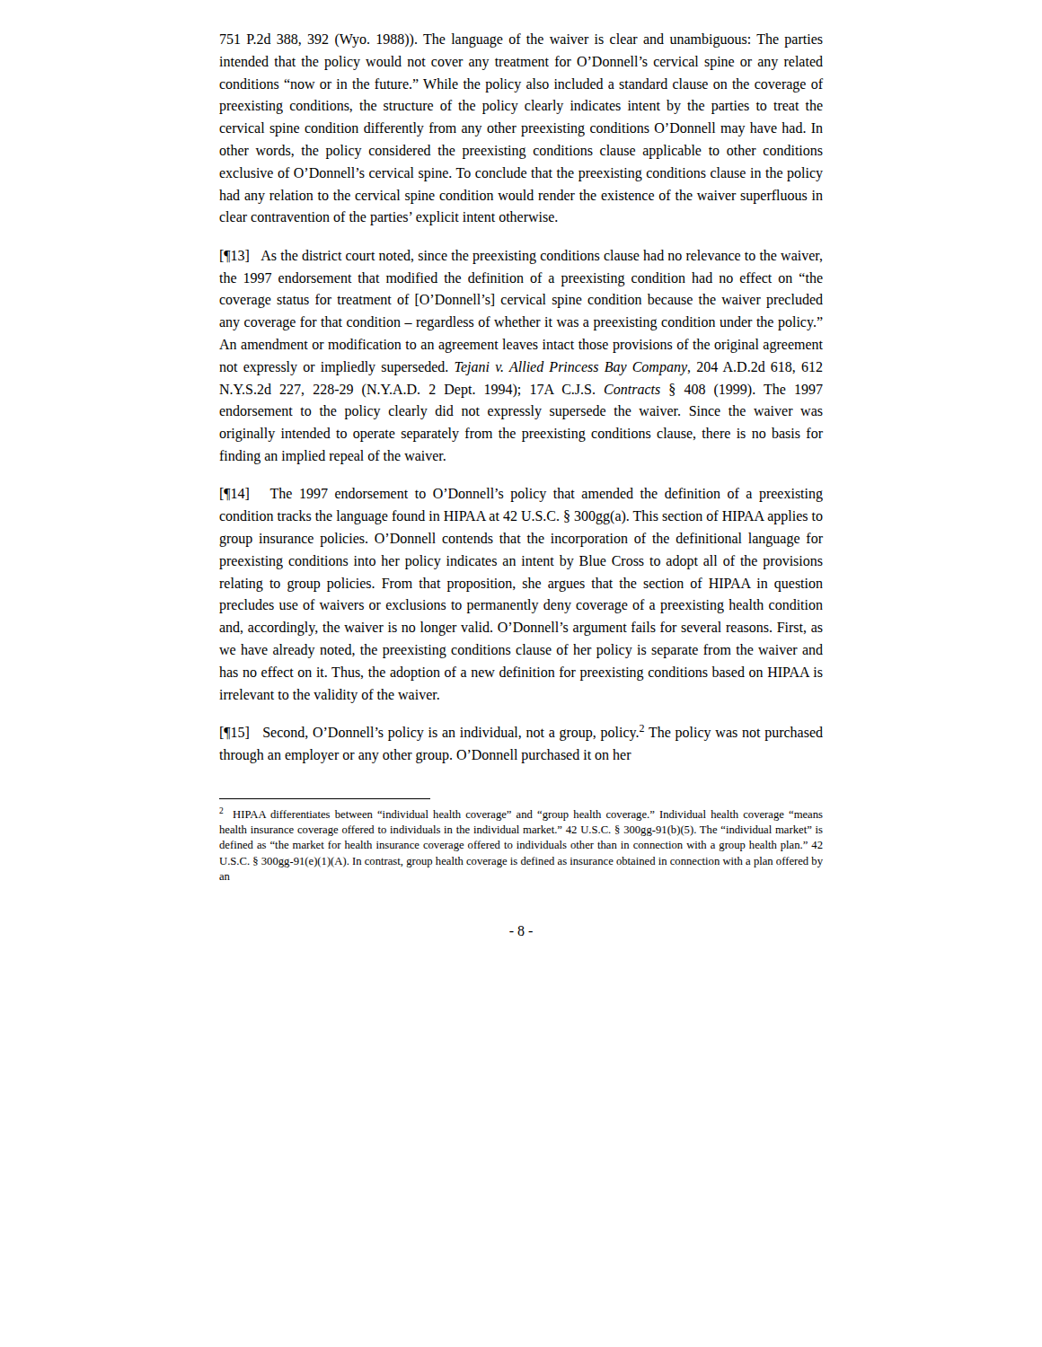751 P.2d 388, 392 (Wyo. 1988)). The language of the waiver is clear and unambiguous: The parties intended that the policy would not cover any treatment for O’Donnell’s cervical spine or any related conditions “now or in the future.” While the policy also included a standard clause on the coverage of preexisting conditions, the structure of the policy clearly indicates intent by the parties to treat the cervical spine condition differently from any other preexisting conditions O’Donnell may have had. In other words, the policy considered the preexisting conditions clause applicable to other conditions exclusive of O’Donnell’s cervical spine. To conclude that the preexisting conditions clause in the policy had any relation to the cervical spine condition would render the existence of the waiver superfluous in clear contravention of the parties’ explicit intent otherwise.
[¶13] As the district court noted, since the preexisting conditions clause had no relevance to the waiver, the 1997 endorsement that modified the definition of a preexisting condition had no effect on “the coverage status for treatment of [O’Donnell’s] cervical spine condition because the waiver precluded any coverage for that condition – regardless of whether it was a preexisting condition under the policy.” An amendment or modification to an agreement leaves intact those provisions of the original agreement not expressly or impliedly superseded. Tejani v. Allied Princess Bay Company, 204 A.D.2d 618, 612 N.Y.S.2d 227, 228-29 (N.Y.A.D. 2 Dept. 1994); 17A C.J.S. Contracts § 408 (1999). The 1997 endorsement to the policy clearly did not expressly supersede the waiver. Since the waiver was originally intended to operate separately from the preexisting conditions clause, there is no basis for finding an implied repeal of the waiver.
[¶14] The 1997 endorsement to O’Donnell’s policy that amended the definition of a preexisting condition tracks the language found in HIPAA at 42 U.S.C. § 300gg(a). This section of HIPAA applies to group insurance policies. O’Donnell contends that the incorporation of the definitional language for preexisting conditions into her policy indicates an intent by Blue Cross to adopt all of the provisions relating to group policies. From that proposition, she argues that the section of HIPAA in question precludes use of waivers or exclusions to permanently deny coverage of a preexisting health condition and, accordingly, the waiver is no longer valid. O’Donnell’s argument fails for several reasons. First, as we have already noted, the preexisting conditions clause of her policy is separate from the waiver and has no effect on it. Thus, the adoption of a new definition for preexisting conditions based on HIPAA is irrelevant to the validity of the waiver.
[¶15] Second, O’Donnell’s policy is an individual, not a group, policy.2 The policy was not purchased through an employer or any other group. O’Donnell purchased it on her
2 HIPAA differentiates between “individual health coverage” and “group health coverage.” Individual health coverage “means health insurance coverage offered to individuals in the individual market.” 42 U.S.C. § 300gg-91(b)(5). The “individual market” is defined as “the market for health insurance coverage offered to individuals other than in connection with a group health plan.” 42 U.S.C. § 300gg-91(e)(1)(A). In contrast, group health coverage is defined as insurance obtained in connection with a plan offered by an
- 8 -